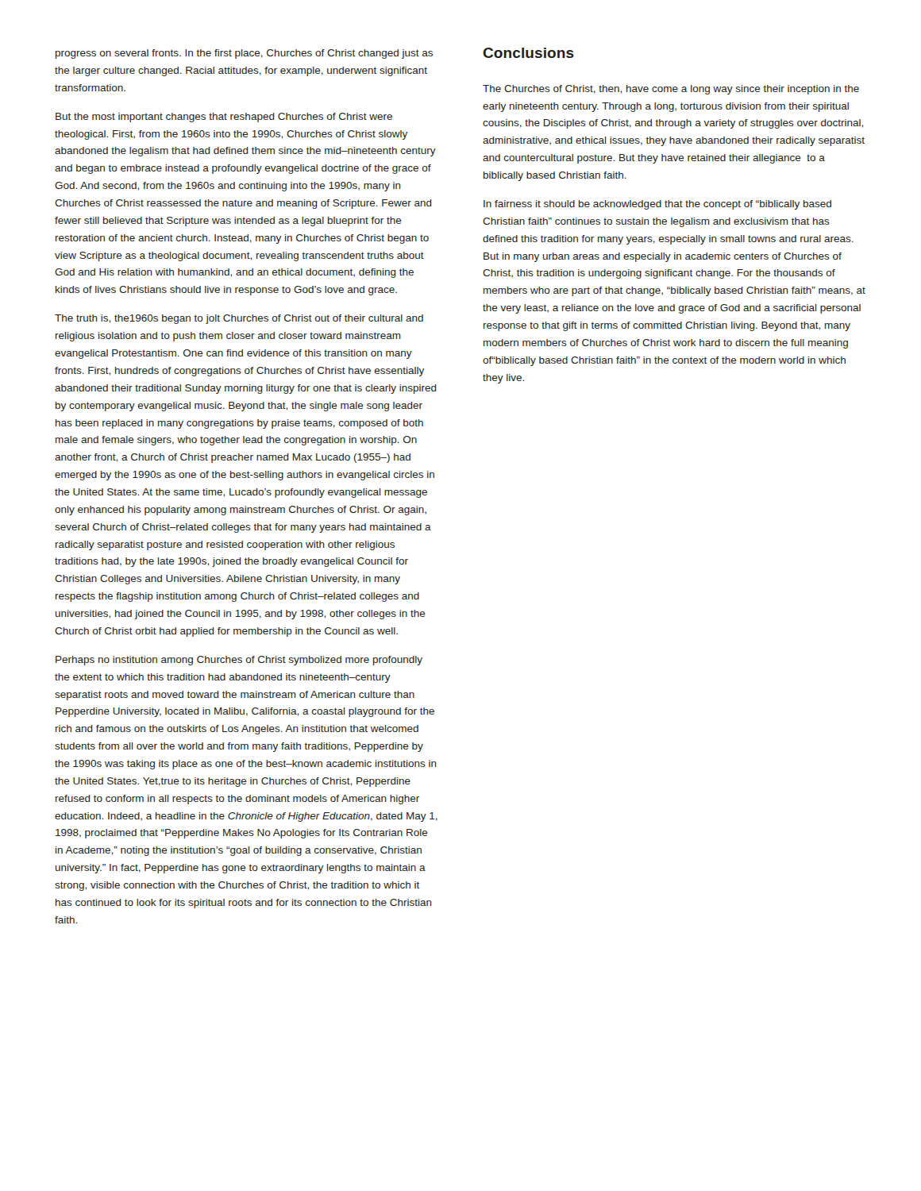progress on several fronts. In the first place, Churches of Christ changed just as the larger culture changed. Racial attitudes, for example, underwent significant transformation.
But the most important changes that reshaped Churches of Christ were theological. First, from the 1960s into the 1990s, Churches of Christ slowly abandoned the legalism that had defined them since the mid–nineteenth century and began to embrace instead a profoundly evangelical doctrine of the grace of God. And second, from the 1960s and continuing into the 1990s, many in Churches of Christ reassessed the nature and meaning of Scripture. Fewer and fewer still believed that Scripture was intended as a legal blueprint for the restoration of the ancient church. Instead, many in Churches of Christ began to view Scripture as a theological document, revealing transcendent truths about God and His relation with humankind, and an ethical document, defining the kinds of lives Christians should live in response to God’s love and grace.
The truth is, the1960s began to jolt Churches of Christ out of their cultural and religious isolation and to push them closer and closer toward mainstream evangelical Protestantism. One can find evidence of this transition on many fronts. First, hundreds of congregations of Churches of Christ have essentially abandoned their traditional Sunday morning liturgy for one that is clearly inspired by contemporary evangelical music. Beyond that, the single male song leader has been replaced in many congregations by praise teams, composed of both male and female singers, who together lead the congregation in worship. On another front, a Church of Christ preacher named Max Lucado (1955–) had emerged by the 1990s as one of the best-selling authors in evangelical circles in the United States. At the same time, Lucado’s profoundly evangelical message only enhanced his popularity among mainstream Churches of Christ. Or again, several Church of Christ–related colleges that for many years had maintained a radically separatist posture and resisted cooperation with other religious traditions had, by the late 1990s, joined the broadly evangelical Council for Christian Colleges and Universities. Abilene Christian University, in many respects the flagship institution among Church of Christ–related colleges and universities, had joined the Council in 1995, and by 1998, other colleges in the Church of Christ orbit had applied for membership in the Council as well.
Perhaps no institution among Churches of Christ symbolized more profoundly the extent to which this tradition had abandoned its nineteenth–century separatist roots and moved toward the mainstream of American culture than Pepperdine University, located in Malibu, California, a coastal playground for the rich and famous on the outskirts of Los Angeles. An institution that welcomed students from all over the world and from many faith traditions, Pepperdine by the 1990s was taking its place as one of the best–known academic institutions in the United States. Yet,true to its heritage in Churches of Christ, Pepperdine refused to conform in all respects to the dominant models of American higher education. Indeed, a headline in the Chronicle of Higher Education, dated May 1, 1998, proclaimed that “Pepperdine Makes No Apologies for Its Contrarian Role in Academe,” noting the institution’s “goal of building a conservative, Christian university.” In fact, Pepperdine has gone to extraordinary lengths to maintain a strong, visible connection with the Churches of Christ, the tradition to which it has continued to look for its spiritual roots and for its connection to the Christian faith.
Conclusions
The Churches of Christ, then, have come a long way since their inception in the early nineteenth century. Through a long, torturous division from their spiritual cousins, the Disciples of Christ, and through a variety of struggles over doctrinal, administrative, and ethical issues, they have abandoned their radically separatist and countercultural posture. But they have retained their allegiance to a biblically based Christian faith.
In fairness it should be acknowledged that the concept of “biblically based Christian faith” continues to sustain the legalism and exclusivism that has defined this tradition for many years, especially in small towns and rural areas. But in many urban areas and especially in academic centers of Churches of Christ, this tradition is undergoing significant change. For the thousands of members who are part of that change, “biblically based Christian faith” means, at the very least, a reliance on the love and grace of God and a sacrificial personal response to that gift in terms of committed Christian living. Beyond that, many modern members of Churches of Christ work hard to discern the full meaning of“biblically based Christian faith” in the context of the modern world in which they live.